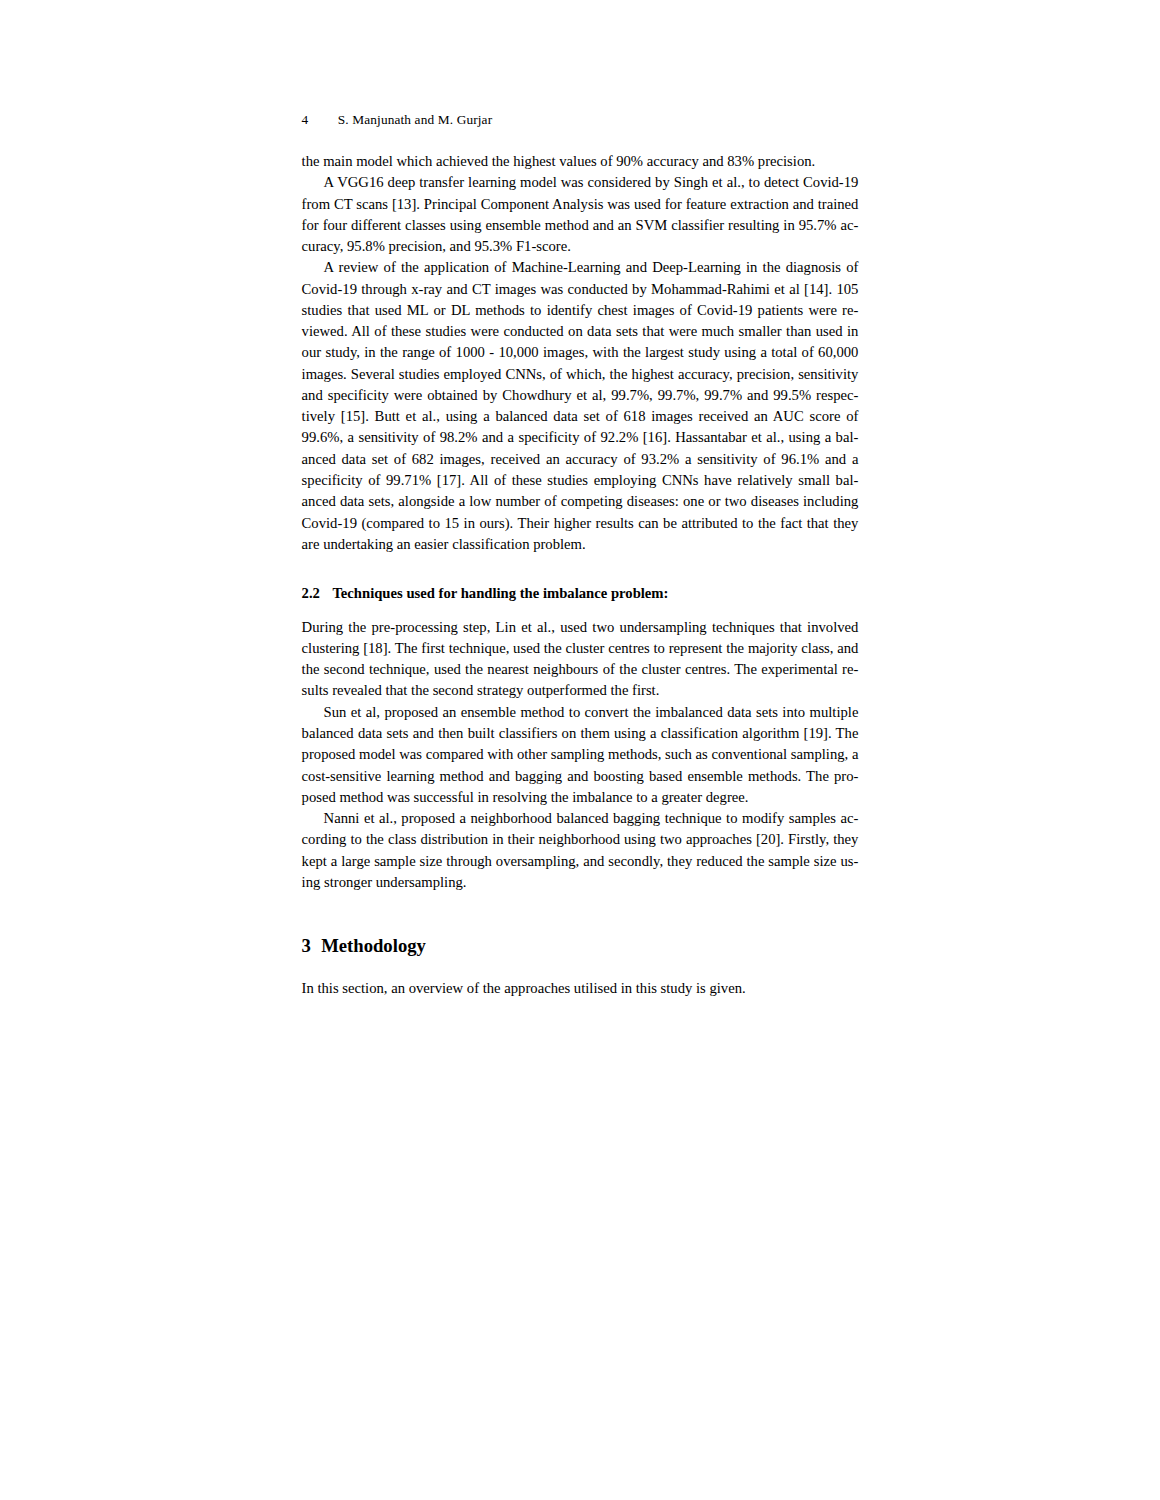4 S. Manjunath and M. Gurjar
the main model which achieved the highest values of 90% accuracy and 83% precision.
A VGG16 deep transfer learning model was considered by Singh et al., to detect Covid-19 from CT scans [13]. Principal Component Analysis was used for feature extraction and trained for four different classes using ensemble method and an SVM classifier resulting in 95.7% accuracy, 95.8% precision, and 95.3% F1-score.
A review of the application of Machine-Learning and Deep-Learning in the diagnosis of Covid-19 through x-ray and CT images was conducted by Mohammad-Rahimi et al [14]. 105 studies that used ML or DL methods to identify chest images of Covid-19 patients were reviewed. All of these studies were conducted on data sets that were much smaller than used in our study, in the range of 1000 - 10,000 images, with the largest study using a total of 60,000 images. Several studies employed CNNs, of which, the highest accuracy, precision, sensitivity and specificity were obtained by Chowdhury et al, 99.7%, 99.7%, 99.7% and 99.5% respectively [15]. Butt et al., using a balanced data set of 618 images received an AUC score of 99.6%, a sensitivity of 98.2% and a specificity of 92.2% [16]. Hassantabar et al., using a balanced data set of 682 images, received an accuracy of 93.2% a sensitivity of 96.1% and a specificity of 99.71% [17]. All of these studies employing CNNs have relatively small balanced data sets, alongside a low number of competing diseases: one or two diseases including Covid-19 (compared to 15 in ours). Their higher results can be attributed to the fact that they are undertaking an easier classification problem.
2.2 Techniques used for handling the imbalance problem:
During the pre-processing step, Lin et al., used two undersampling techniques that involved clustering [18]. The first technique, used the cluster centres to represent the majority class, and the second technique, used the nearest neighbours of the cluster centres. The experimental results revealed that the second strategy outperformed the first.
Sun et al, proposed an ensemble method to convert the imbalanced data sets into multiple balanced data sets and then built classifiers on them using a classification algorithm [19]. The proposed model was compared with other sampling methods, such as conventional sampling, a cost-sensitive learning method and bagging and boosting based ensemble methods. The proposed method was successful in resolving the imbalance to a greater degree.
Nanni et al., proposed a neighborhood balanced bagging technique to modify samples according to the class distribution in their neighborhood using two approaches [20]. Firstly, they kept a large sample size through oversampling, and secondly, they reduced the sample size using stronger undersampling.
3 Methodology
In this section, an overview of the approaches utilised in this study is given.